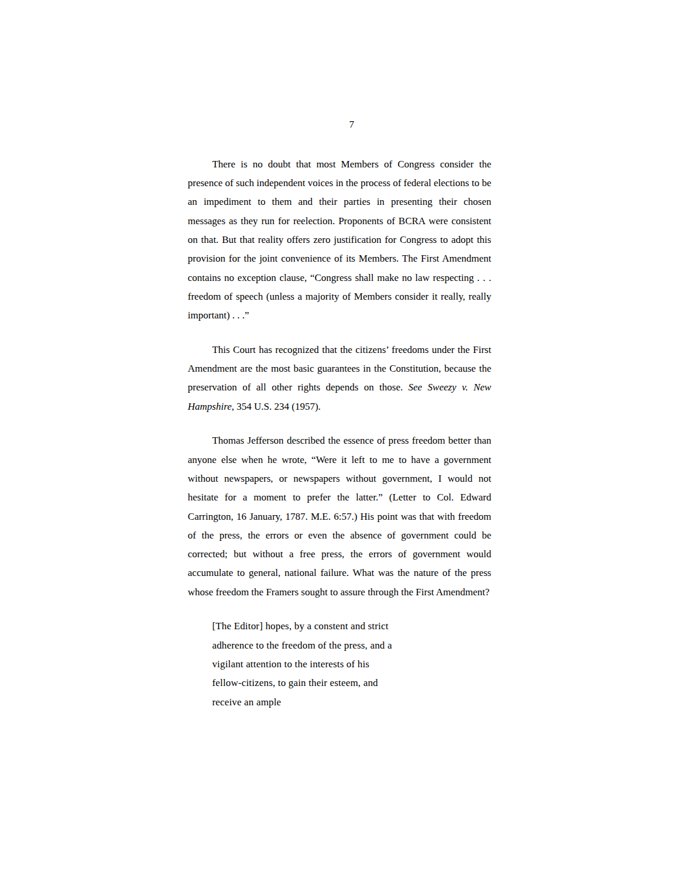7
There is no doubt that most Members of Congress consider the presence of such independent voices in the process of federal elections to be an impediment to them and their parties in presenting their chosen messages as they run for reelection. Proponents of BCRA were consistent on that. But that reality offers zero justification for Congress to adopt this provision for the joint convenience of its Members. The First Amendment contains no exception clause, “Congress shall make no law respecting . . . freedom of speech (unless a majority of Members consider it really, really important) . . .”
This Court has recognized that the citizens’ freedoms under the First Amendment are the most basic guarantees in the Constitution, because the preservation of all other rights depends on those. See Sweezy v. New Hampshire, 354 U.S. 234 (1957).
Thomas Jefferson described the essence of press freedom better than anyone else when he wrote, “Were it left to me to have a government without newspapers, or newspapers without government, I would not hesitate for a moment to prefer the latter.” (Letter to Col. Edward Carrington, 16 January, 1787. M.E. 6:57.) His point was that with freedom of the press, the errors or even the absence of government could be corrected; but without a free press, the errors of government would accumulate to general, national failure. What was the nature of the press whose freedom the Framers sought to assure through the First Amendment?
[The Editor] hopes, by a constent and strict adherence to the freedom of the press, and a vigilant attention to the interests of his fellow-citizens, to gain their esteem, and receive an ample